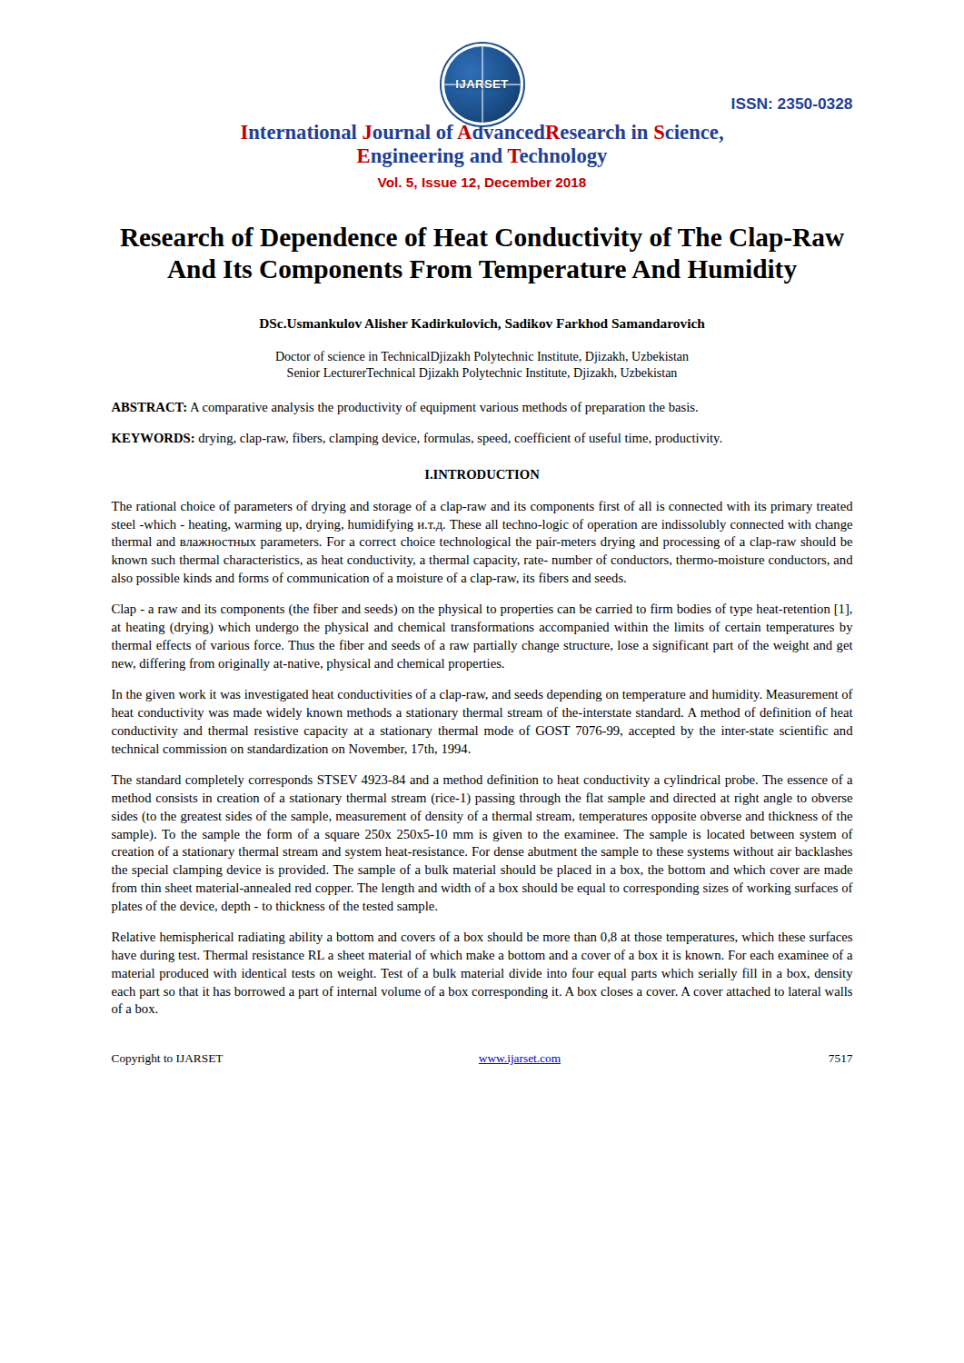IJARSET
ISSN: 2350-0328
International Journal of Advanced Research in Science,
Engineering and Technology
Vol. 5, Issue 12, December 2018
Research of Dependence of Heat Conductivity of The Clap-Raw And Its Components From Temperature And Humidity
DSc.Usmankulov Alisher Kadirkulovich, Sadikov Farkhod Samandarovich
Doctor of science in TechnicalDjizakh Polytechnic Institute, Djizakh, Uzbekistan
Senior LecturerTechnical Djizakh Polytechnic Institute, Djizakh, Uzbekistan
ABSTRACT: A comparative analysis the productivity of equipment various methods of preparation the basis.
KEYWORDS: drying, clap-raw, fibers, clamping device, formulas, speed, coefficient of useful time, productivity.
I.INTRODUCTION
The rational choice of parameters of drying and storage of a clap-raw and its components first of all is connected with its primary treated steel -which - heating, warming up, drying, humidifying и.т.д. These all techno-logic of operation are indissolubly connected with change thermal and влажностных parameters. For a correct choice technological the pair-meters drying and processing of a clap-raw should be known such thermal characteristics, as heat conductivity, a thermal capacity, rate- number of conductors, thermo-moisture conductors, and also possible kinds and forms of communication of a moisture of a clap-raw, its fibers and seeds.
Clap - a raw and its components (the fiber and seeds) on the physical to properties can be carried to firm bodies of type heat-retention [1], at heating (drying) which undergo the physical and chemical transformations accompanied within the limits of certain temperatures by thermal effects of various force. Thus the fiber and seeds of a raw partially change structure, lose a significant part of the weight and get new, differing from originally at-native, physical and chemical properties.
In the given work it was investigated heat conductivities of a clap-raw, and seeds depending on temperature and humidity. Measurement of heat conductivity was made widely known methods a stationary thermal stream of the-interstate standard. A method of definition of heat conductivity and thermal resistive capacity at a stationary thermal mode of GOST 7076-99, accepted by the inter-state scientific and technical commission on standardization on November, 17th, 1994.
The standard completely corresponds STSEV 4923-84 and a method definition to heat conductivity a cylindrical probe. The essence of a method consists in creation of a stationary thermal stream (rice-1) passing through the flat sample and directed at right angle to obverse sides (to the greatest sides of the sample, measurement of density of a thermal stream, temperatures opposite obverse and thickness of the sample). To the sample the form of a square 250x 250x5-10 mm is given to the examinee. The sample is located between system of creation of a stationary thermal stream and system heat-resistance. For dense abutment the sample to these systems without air backlashes the special clamping device is provided. The sample of a bulk material should be placed in a box, the bottom and which cover are made from thin sheet material-annealed red copper. The length and width of a box should be equal to corresponding sizes of working surfaces of plates of the device, depth - to thickness of the tested sample.
Relative hemispherical radiating ability a bottom and covers of a box should be more than 0,8 at those temperatures, which these surfaces have during test. Thermal resistance RL a sheet material of which make a bottom and a cover of a box it is known. For each examinee of a material produced with identical tests on weight. Test of a bulk material divide into four equal parts which serially fill in a box, density each part so that it has borrowed a part of internal volume of a box corresponding it. A box closes a cover. A cover attached to lateral walls of a box.
Copyright to IJARSET
www.ijarset.com
7517